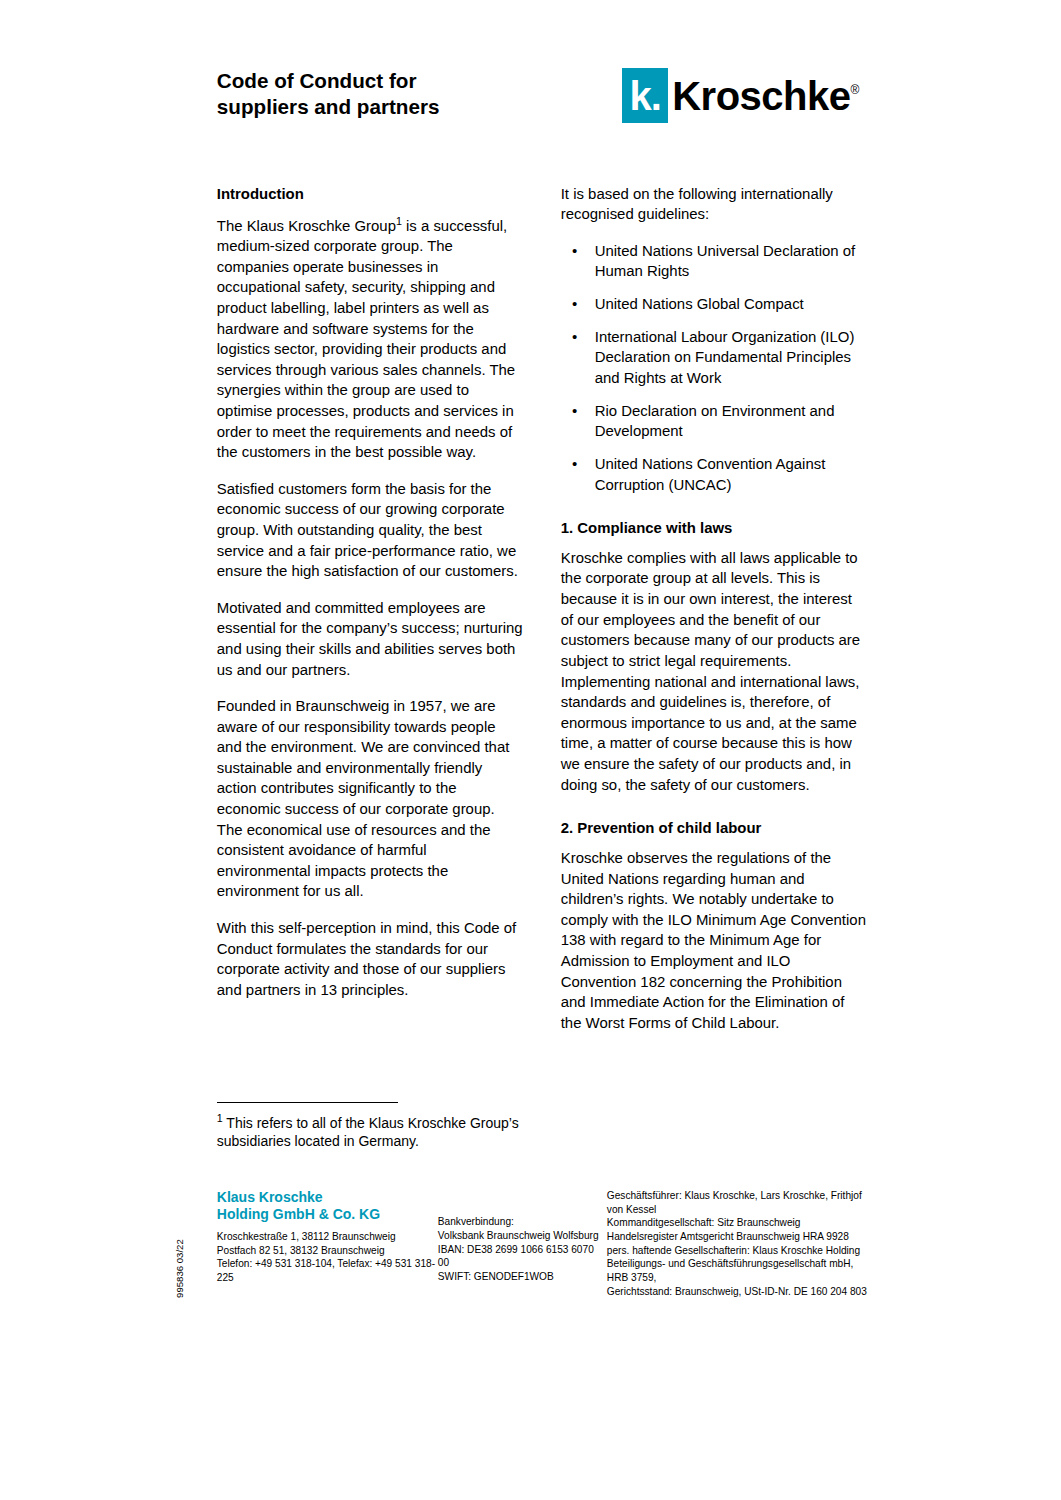Code of Conduct for
suppliers and partners
k. Kroschke®
Introduction
The Klaus Kroschke Group1 is a successful, medium-sized corporate group. The companies operate businesses in occupational safety, security, shipping and product labelling, label printers as well as hardware and software systems for the logistics sector, providing their products and services through various sales channels. The synergies within the group are used to optimise processes, products and services in order to meet the requirements and needs of the customers in the best possible way.
Satisfied customers form the basis for the economic success of our growing corporate group. With outstanding quality, the best service and a fair price-performance ratio, we ensure the high satisfaction of our customers.
Motivated and committed employees are essential for the company’s success; nurturing and using their skills and abilities serves both us and our partners.
Founded in Braunschweig in 1957, we are aware of our responsibility towards people and the environment. We are convinced that sustainable and environmentally friendly action contributes significantly to the economic success of our corporate group. The economical use of resources and the consistent avoidance of harmful environmental impacts protects the environment for us all.
With this self-perception in mind, this Code of Conduct formulates the standards for our corporate activity and those of our suppliers and partners in 13 principles.
It is based on the following internationally recognised guidelines:
United Nations Universal Declaration of Human Rights
United Nations Global Compact
International Labour Organization (ILO) Declaration on Fundamental Principles and Rights at Work
Rio Declaration on Environment and Development
United Nations Convention Against Corruption (UNCAC)
1. Compliance with laws
Kroschke complies with all laws applicable to the corporate group at all levels. This is because it is in our own interest, the interest of our employees and the benefit of our customers because many of our products are subject to strict legal requirements. Implementing national and international laws, standards and guidelines is, therefore, of enormous importance to us and, at the same time, a matter of course because this is how we ensure the safety of our products and, in doing so, the safety of our customers.
2. Prevention of child labour
Kroschke observes the regulations of the United Nations regarding human and children’s rights. We notably undertake to comply with the ILO Minimum Age Convention 138 with regard to the Minimum Age for Admission to Employment and ILO Convention 182 concerning the Prohibition and Immediate Action for the Elimination of the Worst Forms of Child Labour.
1 This refers to all of the Klaus Kroschke Group’s subsidiaries located in Germany.
995836 03/22
Klaus Kroschke Holding GmbH & Co. KG
Kroschkestraße 1, 38112 Braunschweig
Postfach 82 51, 38132 Braunschweig
Telefon: +49 531 318-104, Telefax: +49 531 318-225
Bankverbindung:
Volksbank Braunschweig Wolfsburg
IBAN: DE38 2699 1066 6153 6070 00
SWIFT: GENODEF1WOB
Geschäftsführer: Klaus Kroschke, Lars Kroschke, Frithjof von Kessel
Kommanditgesellschaft: Sitz Braunschweig
Handelsregister Amtsgericht Braunschweig HRA 9928
pers. haftende Gesellschafterin: Klaus Kroschke Holding Beteiligungs- und Geschäftsführungsgesellschaft mbH, HRB 3759,
Gerichtsstand: Braunschweig, USt-ID-Nr. DE 160 204 803